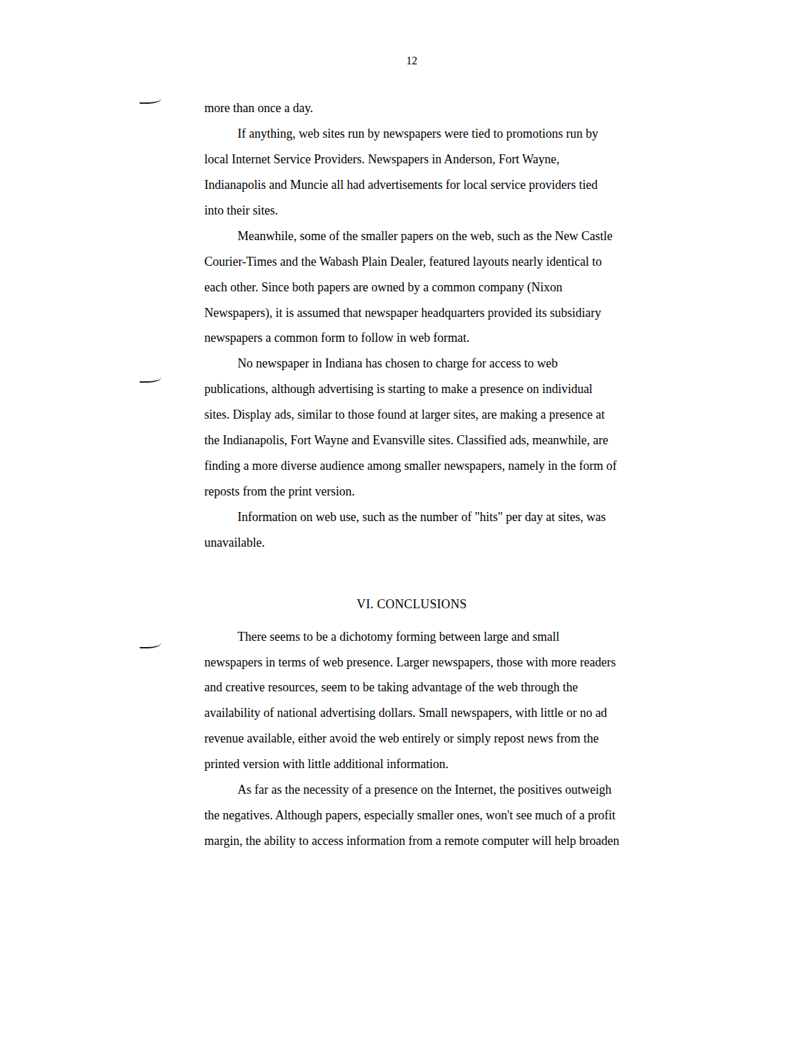12
more than once a day.
If anything, web sites run by newspapers were tied to promotions run by local Internet Service Providers. Newspapers in Anderson, Fort Wayne, Indianapolis and Muncie all had advertisements for local service providers tied into their sites.
Meanwhile, some of the smaller papers on the web, such as the New Castle Courier-Times and the Wabash Plain Dealer, featured layouts nearly identical to each other. Since both papers are owned by a common company (Nixon Newspapers), it is assumed that newspaper headquarters provided its subsidiary newspapers a common form to follow in web format.
No newspaper in Indiana has chosen to charge for access to web publications, although advertising is starting to make a presence on individual sites. Display ads, similar to those found at larger sites, are making a presence at the Indianapolis, Fort Wayne and Evansville sites. Classified ads, meanwhile, are finding a more diverse audience among smaller newspapers, namely in the form of reposts from the print version.
Information on web use, such as the number of "hits" per day at sites, was unavailable.
VI. CONCLUSIONS
There seems to be a dichotomy forming between large and small newspapers in terms of web presence. Larger newspapers, those with more readers and creative resources, seem to be taking advantage of the web through the availability of national advertising dollars. Small newspapers, with little or no ad revenue available, either avoid the web entirely or simply repost news from the printed version with little additional information.
As far as the necessity of a presence on the Internet, the positives outweigh the negatives. Although papers, especially smaller ones, won't see much of a profit margin, the ability to access information from a remote computer will help broaden